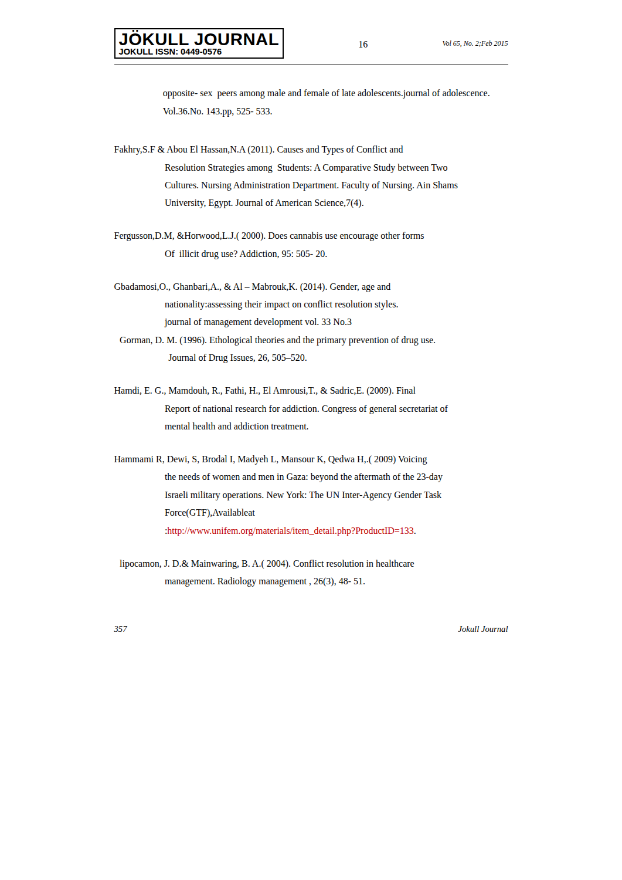JÖKULL JOURNAL JOKULL ISSN: 0449-0576
16
Vol 65, No. 2;Feb 2015
opposite- sex peers among male and female of late adolescents.journal of adolescence. Vol.36.No. 143.pp, 525- 533.
Fakhry,S.F & Abou El Hassan,N.A (2011). Causes and Types of Conflict and Resolution Strategies among Students: A Comparative Study between Two Cultures. Nursing Administration Department. Faculty of Nursing. Ain Shams University, Egypt. Journal of American Science,7(4).
Fergusson,D.M, &Horwood,L.J.( 2000). Does cannabis use encourage other forms Of illicit drug use? Addiction, 95: 505- 20.
Gbadamosi,O., Ghanbari,A., & Al – Mabrouk,K. (2014). Gender, age and nationality:assessing their impact on conflict resolution styles. journal of management development vol. 33 No.3 Gorman, D. M. (1996). Ethological theories and the primary prevention of drug use. Journal of Drug Issues, 26, 505–520.
Hamdi, E. G., Mamdouh, R., Fathi, H., El Amrousi,T., & Sadric,E. (2009). Final Report of national research for addiction. Congress of general secretariat of mental health and addiction treatment.
Hammami R, Dewi, S, Brodal I, Madyeh L, Mansour K, Qedwa H,.( 2009) Voicing the needs of women and men in Gaza: beyond the aftermath of the 23-day Israeli military operations. New York: The UN Inter-Agency Gender Task Force(GTF),Availableat :http://www.unifem.org/materials/item_detail.php?ProductID=133.
lipocamon, J. D.& Mainwaring, B. A.( 2004). Conflict resolution in healthcare management. Radiology management , 26(3), 48- 51.
357
Jokull Journal